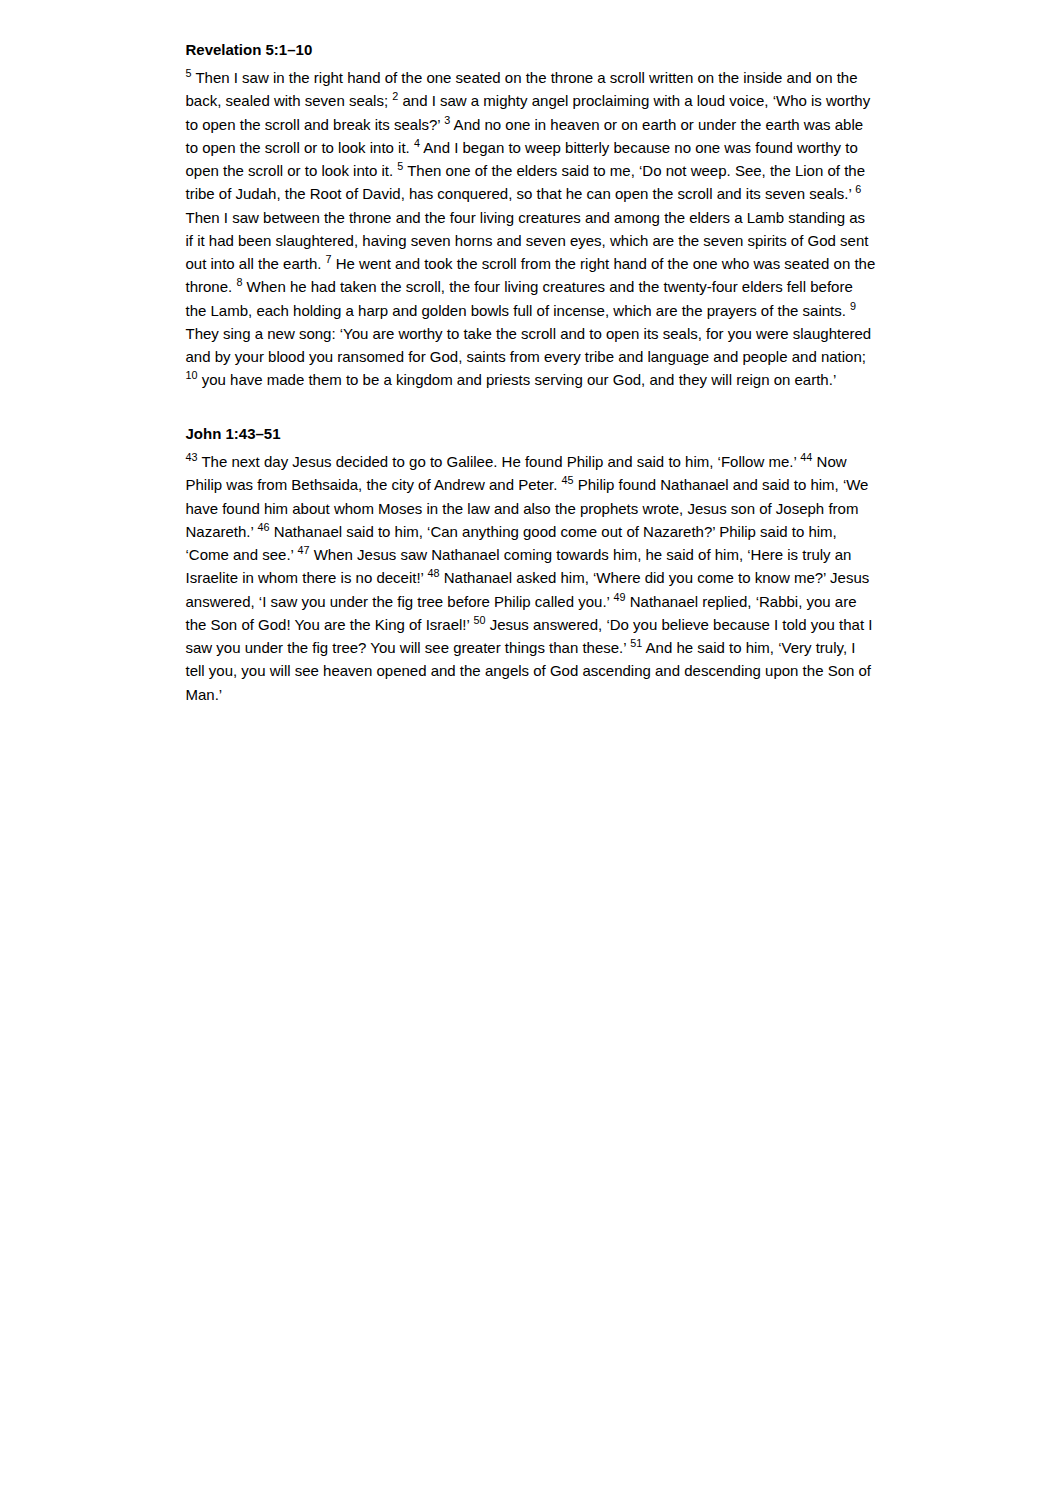Revelation 5:1–10
5 Then I saw in the right hand of the one seated on the throne a scroll written on the inside and on the back, sealed with seven seals; 2 and I saw a mighty angel proclaiming with a loud voice, ‘Who is worthy to open the scroll and break its seals?’ 3 And no one in heaven or on earth or under the earth was able to open the scroll or to look into it. 4 And I began to weep bitterly because no one was found worthy to open the scroll or to look into it. 5 Then one of the elders said to me, ‘Do not weep. See, the Lion of the tribe of Judah, the Root of David, has conquered, so that he can open the scroll and its seven seals.’ 6 Then I saw between the throne and the four living creatures and among the elders a Lamb standing as if it had been slaughtered, having seven horns and seven eyes, which are the seven spirits of God sent out into all the earth. 7 He went and took the scroll from the right hand of the one who was seated on the throne. 8 When he had taken the scroll, the four living creatures and the twenty-four elders fell before the Lamb, each holding a harp and golden bowls full of incense, which are the prayers of the saints. 9 They sing a new song: ‘You are worthy to take the scroll and to open its seals, for you were slaughtered and by your blood you ransomed for God, saints from every tribe and language and people and nation; 10 you have made them to be a kingdom and priests serving our God, and they will reign on earth.’
John 1:43–51
43 The next day Jesus decided to go to Galilee. He found Philip and said to him, ‘Follow me.’ 44 Now Philip was from Bethsaida, the city of Andrew and Peter. 45 Philip found Nathanael and said to him, ‘We have found him about whom Moses in the law and also the prophets wrote, Jesus son of Joseph from Nazareth.’ 46 Nathanael said to him, ‘Can anything good come out of Nazareth?’ Philip said to him, ‘Come and see.’ 47 When Jesus saw Nathanael coming towards him, he said of him, ‘Here is truly an Israelite in whom there is no deceit!’ 48 Nathanael asked him, ‘Where did you come to know me?’ Jesus answered, ‘I saw you under the fig tree before Philip called you.’ 49 Nathanael replied, ‘Rabbi, you are the Son of God! You are the King of Israel!’ 50 Jesus answered, ‘Do you believe because I told you that I saw you under the fig tree? You will see greater things than these.’ 51 And he said to him, ‘Very truly, I tell you, you will see heaven opened and the angels of God ascending and descending upon the Son of Man.’